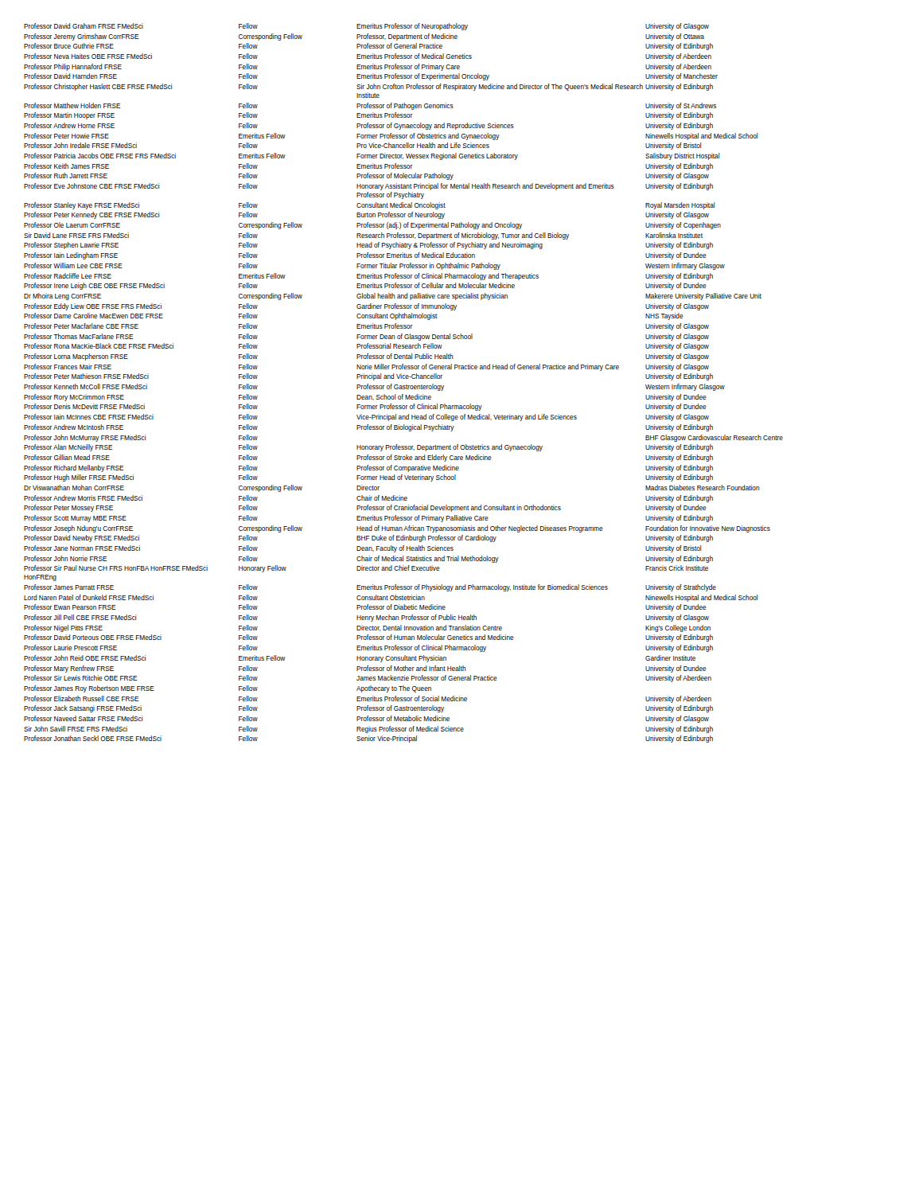| Professor David Graham FRSE FMedSci | Fellow | Emeritus Professor of Neuropathology | University of Glasgow |
| Professor Jeremy Grimshaw CorrFRSE | Corresponding Fellow | Professor, Department of Medicine | University of Ottawa |
| Professor Bruce Guthrie FRSE | Fellow | Professor of General Practice | University of Edinburgh |
| Professor Neva Haites OBE FRSE FMedSci | Fellow | Emeritus Professor of Medical Genetics | University of Aberdeen |
| Professor Philip Hannaford FRSE | Fellow | Emeritus Professor of Primary Care | University of Aberdeen |
| Professor David Harnden FRSE | Fellow | Emeritus Professor of Experimental Oncology | University of Manchester |
| Professor Christopher Haslett CBE FRSE FMedSci | Fellow | Sir John Crofton Professor of Respiratory Medicine and Director of The Queen's Medical Research Institute | University of Edinburgh |
| Professor Matthew Holden FRSE | Fellow | Professor of Pathogen Genomics | University of St Andrews |
| Professor Martin Hooper FRSE | Fellow | Emeritus Professor | University of Edinburgh |
| Professor Andrew Horne FRSE | Fellow | Professor of Gynaecology and Reproductive Sciences | University of Edinburgh |
| Professor Peter Howie FRSE | Emeritus Fellow | Former Professor of Obstetrics and Gynaecology | Ninewells Hospital and Medical School |
| Professor John Iredale FRSE FMedSci | Fellow | Pro Vice-Chancellor Health and Life Sciences | University of Bristol |
| Professor Patricia Jacobs OBE FRSE FRS FMedSci | Emeritus Fellow | Former Director, Wessex Regional Genetics Laboratory | Salisbury District Hospital |
| Professor Keith James FRSE | Fellow | Emeritus Professor | University of Edinburgh |
| Professor Ruth Jarrett FRSE | Fellow | Professor of Molecular Pathology | University of Glasgow |
| Professor Eve Johnstone CBE FRSE FMedSci | Fellow | Honorary Assistant Principal for Mental Health Research and Development and Emeritus Professor of Psychiatry | University of Edinburgh |
| Professor Stanley Kaye FRSE FMedSci | Fellow | Consultant Medical Oncologist | Royal Marsden Hospital |
| Professor Peter Kennedy CBE FRSE FMedSci | Fellow | Burton Professor of Neurology | University of Glasgow |
| Professor Ole Laerum CorrFRSE | Corresponding Fellow | Professor (adj.) of Experimental Pathology and Oncology | University of Copenhagen |
| Sir David Lane FRSE FRS FMedSci | Fellow | Research Professor, Department of Microbiology, Tumor and Cell Biology | Karolinska Institutet |
| Professor Stephen Lawrie FRSE | Fellow | Head of Psychiatry & Professor of Psychiatry and Neuroimaging | University of Edinburgh |
| Professor Iain Ledingham FRSE | Fellow | Professor Emeritus of Medical Education | University of Dundee |
| Professor William Lee CBE FRSE | Fellow | Former Titular Professor in Ophthalmic Pathology | Western Infirmary Glasgow |
| Professor Radcliffe Lee FRSE | Emeritus Fellow | Emeritus Professor of Clinical Pharmacology and Therapeutics | University of Edinburgh |
| Professor Irene Leigh CBE OBE FRSE FMedSci | Fellow | Emeritus Professor of Cellular and Molecular Medicine | University of Dundee |
| Dr Mhoira Leng CorrFRSE | Corresponding Fellow | Global health and palliative care specialist physician | Makerere University Palliative Care Unit |
| Professor Eddy Liew OBE FRSE FRS FMedSci | Fellow | Gardiner Professor of Immunology | University of Glasgow |
| Professor Dame Caroline MacEwen DBE FRSE | Fellow | Consultant Ophthalmologist | NHS Tayside |
| Professor Peter Macfarlane CBE FRSE | Fellow | Emeritus Professor | University of Glasgow |
| Professor Thomas MacFarlane FRSE | Fellow | Former Dean of Glasgow Dental School | University of Glasgow |
| Professor Rona MacKie-Black CBE FRSE FMedSci | Fellow | Professorial Research Fellow | University of Glasgow |
| Professor Lorna Macpherson FRSE | Fellow | Professor of Dental Public Health | University of Glasgow |
| Professor Frances Mair FRSE | Fellow | Norie Miller Professor of General Practice and Head of General Practice and Primary Care | University of Glasgow |
| Professor Peter Mathieson FRSE FMedSci | Fellow | Principal and Vice-Chancellor | University of Edinburgh |
| Professor Kenneth McColl FRSE FMedSci | Fellow | Professor of Gastroenterology | Western Infirmary Glasgow |
| Professor Rory McCrimmon FRSE | Fellow | Dean, School of Medicine | University of Dundee |
| Professor Denis McDevitt FRSE FMedSci | Fellow | Former Professor of Clinical Pharmacology | University of Dundee |
| Professor Iain McInnes CBE FRSE FMedSci | Fellow | Vice-Principal and Head of College of Medical, Veterinary and Life Sciences | University of Glasgow |
| Professor Andrew McIntosh FRSE | Fellow | Professor of Biological Psychiatry | University of Edinburgh |
| Professor John McMurray FRSE FMedSci | Fellow | | BHF Glasgow Cardiovascular Research Centre |
| Professor Alan McNeilly FRSE | Fellow | Honorary Professor, Department of Obstetrics and Gynaecology | University of Edinburgh |
| Professor Gillian Mead FRSE | Fellow | Professor of Stroke and Elderly Care Medicine | University of Edinburgh |
| Professor Richard Mellanby FRSE | Fellow | Professor of Comparative Medicine | University of Edinburgh |
| Professor Hugh Miller FRSE FMedSci | Fellow | Former Head of Veterinary School | University of Edinburgh |
| Dr Viswanathan Mohan CorrFRSE | Corresponding Fellow | Director | Madras Diabetes Research Foundation |
| Professor Andrew Morris FRSE FMedSci | Fellow | Chair of Medicine | University of Edinburgh |
| Professor Peter Mossey FRSE | Fellow | Professor of Craniofacial Development and Consultant in Orthodontics | University of Dundee |
| Professor Scott Murray MBE FRSE | Fellow | Emeritus Professor of Primary Palliative Care | University of Edinburgh |
| Professor Joseph Ndung'u CorrFRSE | Corresponding Fellow | Head of Human African Trypanosomiasis and Other Neglected Diseases Programme | Foundation for Innovative New Diagnostics |
| Professor David Newby FRSE FMedSci | Fellow | BHF Duke of Edinburgh Professor of Cardiology | University of Edinburgh |
| Professor Jane Norman FRSE FMedSci | Fellow | Dean, Faculty of Health Sciences | University of Bristol |
| Professor John Norrie FRSE | Fellow | Chair of Medical Statistics and Trial Methodology | University of Edinburgh |
| Professor Sir Paul Nurse CH FRS HonFBA HonFRSE FMedSci HonFREng | Honorary Fellow | Director and Chief Executive | Francis Crick Institute |
| Professor James Parratt FRSE | Fellow | Emeritus Professor of Physiology and Pharmacology, Institute for Biomedical Sciences | University of Strathclyde |
| Lord Naren Patel of Dunkeld FRSE FMedSci | Fellow | Consultant Obstetrician | Ninewells Hospital and Medical School |
| Professor Ewan Pearson FRSE | Fellow | Professor of Diabetic Medicine | University of Dundee |
| Professor Jill Pell CBE FRSE FMedSci | Fellow | Henry Mechan Professor of Public Health | University of Glasgow |
| Professor Nigel Pitts FRSE | Fellow | Director, Dental Innovation and Translation Centre | King's College London |
| Professor David Porteous OBE FRSE FMedSci | Fellow | Professor of Human Molecular Genetics and Medicine | University of Edinburgh |
| Professor Laurie Prescott FRSE | Fellow | Emeritus Professor of Clinical Pharmacology | University of Edinburgh |
| Professor John Reid OBE FRSE FMedSci | Emeritus Fellow | Honorary Consultant Physician | Gardiner Institute |
| Professor Mary Renfrew FRSE | Fellow | Professor of Mother and Infant Health | University of Dundee |
| Professor Sir Lewis Ritchie OBE FRSE | Fellow | James Mackenzie Professor of General Practice | University of Aberdeen |
| Professor James Roy Robertson MBE FRSE | Fellow | Apothecary to The Queen | |
| Professor Elizabeth Russell CBE FRSE | Fellow | Emeritus Professor of Social Medicine | University of Aberdeen |
| Professor Jack Satsangi FRSE FMedSci | Fellow | Professor of Gastroenterology | University of Edinburgh |
| Professor Naveed Sattar FRSE FMedSci | Fellow | Professor of Metabolic Medicine | University of Glasgow |
| Sir John Savill FRSE FRS FMedSci | Fellow | Regius Professor of Medical Science | University of Edinburgh |
| Professor Jonathan Seckl OBE FRSE FMedSci | Fellow | Senior Vice-Principal | University of Edinburgh |